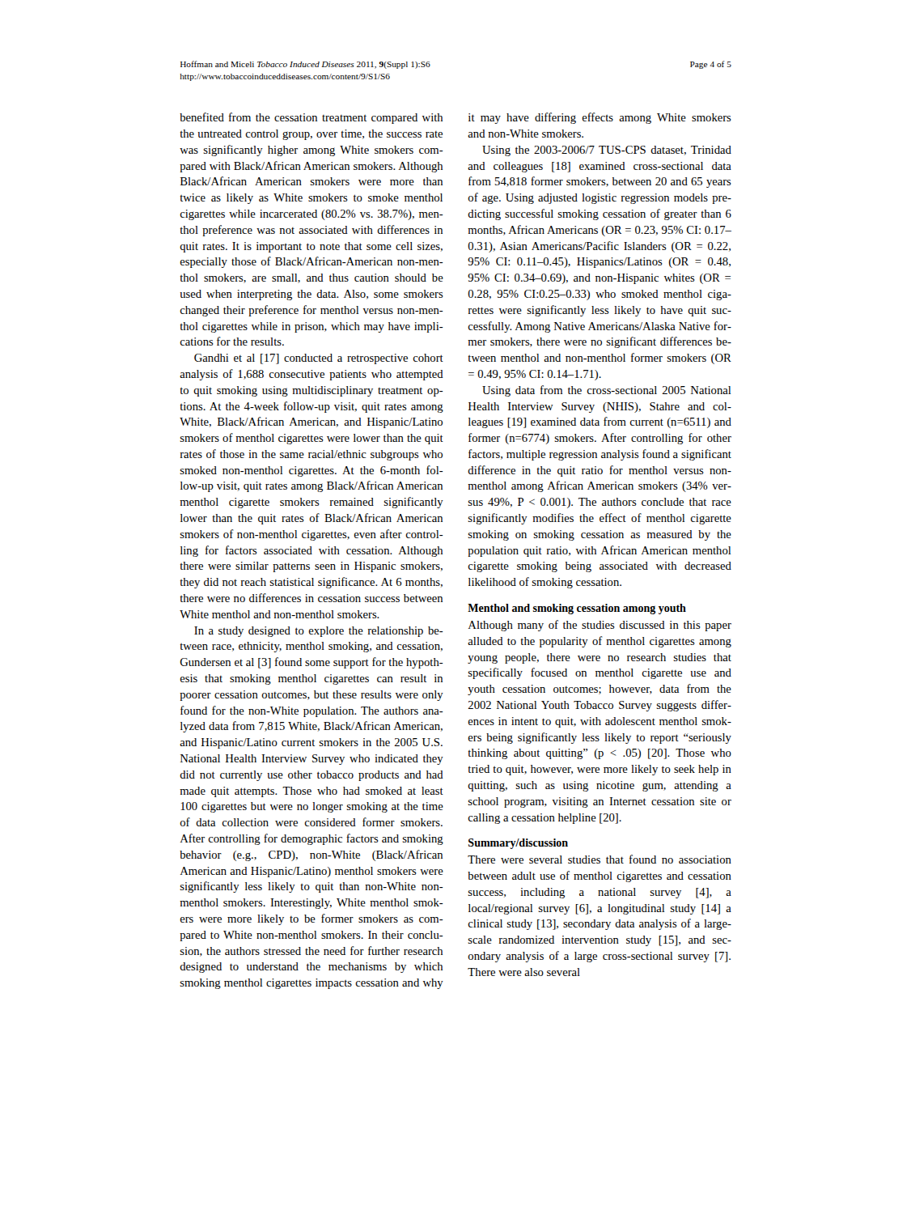Hoffman and Miceli Tobacco Induced Diseases 2011, 9(Suppl 1):S6
http://www.tobaccoinduceddiseases.com/content/9/S1/S6
Page 4 of 5
benefited from the cessation treatment compared with the untreated control group, over time, the success rate was significantly higher among White smokers compared with Black/African American smokers. Although Black/African American smokers were more than twice as likely as White smokers to smoke menthol cigarettes while incarcerated (80.2% vs. 38.7%), menthol preference was not associated with differences in quit rates. It is important to note that some cell sizes, especially those of Black/African-American non-menthol smokers, are small, and thus caution should be used when interpreting the data. Also, some smokers changed their preference for menthol versus non-menthol cigarettes while in prison, which may have implications for the results.
Gandhi et al [17] conducted a retrospective cohort analysis of 1,688 consecutive patients who attempted to quit smoking using multidisciplinary treatment options. At the 4-week follow-up visit, quit rates among White, Black/African American, and Hispanic/Latino smokers of menthol cigarettes were lower than the quit rates of those in the same racial/ethnic subgroups who smoked non-menthol cigarettes. At the 6-month follow-up visit, quit rates among Black/African American menthol cigarette smokers remained significantly lower than the quit rates of Black/African American smokers of non-menthol cigarettes, even after controlling for factors associated with cessation. Although there were similar patterns seen in Hispanic smokers, they did not reach statistical significance. At 6 months, there were no differences in cessation success between White menthol and non-menthol smokers.
In a study designed to explore the relationship between race, ethnicity, menthol smoking, and cessation, Gundersen et al [3] found some support for the hypothesis that smoking menthol cigarettes can result in poorer cessation outcomes, but these results were only found for the non-White population. The authors analyzed data from 7,815 White, Black/African American, and Hispanic/Latino current smokers in the 2005 U.S. National Health Interview Survey who indicated they did not currently use other tobacco products and had made quit attempts. Those who had smoked at least 100 cigarettes but were no longer smoking at the time of data collection were considered former smokers. After controlling for demographic factors and smoking behavior (e.g., CPD), non-White (Black/African American and Hispanic/Latino) menthol smokers were significantly less likely to quit than non-White non-menthol smokers. Interestingly, White menthol smokers were more likely to be former smokers as compared to White non-menthol smokers. In their conclusion, the authors stressed the need for further research designed to understand the mechanisms by which smoking menthol cigarettes impacts cessation and why it may have differing effects among White smokers and non-White smokers.
Using the 2003-2006/7 TUS-CPS dataset, Trinidad and colleagues [18] examined cross-sectional data from 54,818 former smokers, between 20 and 65 years of age. Using adjusted logistic regression models predicting successful smoking cessation of greater than 6 months, African Americans (OR = 0.23, 95% CI: 0.17–0.31), Asian Americans/Pacific Islanders (OR = 0.22, 95% CI: 0.11–0.45), Hispanics/Latinos (OR = 0.48, 95% CI: 0.34–0.69), and non-Hispanic whites (OR = 0.28, 95% CI:0.25–0.33) who smoked menthol cigarettes were significantly less likely to have quit successfully. Among Native Americans/Alaska Native former smokers, there were no significant differences between menthol and non-menthol former smokers (OR = 0.49, 95% CI: 0.14–1.71).
Using data from the cross-sectional 2005 National Health Interview Survey (NHIS), Stahre and colleagues [19] examined data from current (n=6511) and former (n=6774) smokers. After controlling for other factors, multiple regression analysis found a significant difference in the quit ratio for menthol versus non-menthol among African American smokers (34% versus 49%, P < 0.001). The authors conclude that race significantly modifies the effect of menthol cigarette smoking on smoking cessation as measured by the population quit ratio, with African American menthol cigarette smoking being associated with decreased likelihood of smoking cessation.
Menthol and smoking cessation among youth
Although many of the studies discussed in this paper alluded to the popularity of menthol cigarettes among young people, there were no research studies that specifically focused on menthol cigarette use and youth cessation outcomes; however, data from the 2002 National Youth Tobacco Survey suggests differences in intent to quit, with adolescent menthol smokers being significantly less likely to report “seriously thinking about quitting” (p < .05) [20]. Those who tried to quit, however, were more likely to seek help in quitting, such as using nicotine gum, attending a school program, visiting an Internet cessation site or calling a cessation helpline [20].
Summary/discussion
There were several studies that found no association between adult use of menthol cigarettes and cessation success, including a national survey [4], a local/regional survey [6], a longitudinal study [14] a clinical study [13], secondary data analysis of a large-scale randomized intervention study [15], and secondary analysis of a large cross-sectional survey [7]. There were also several